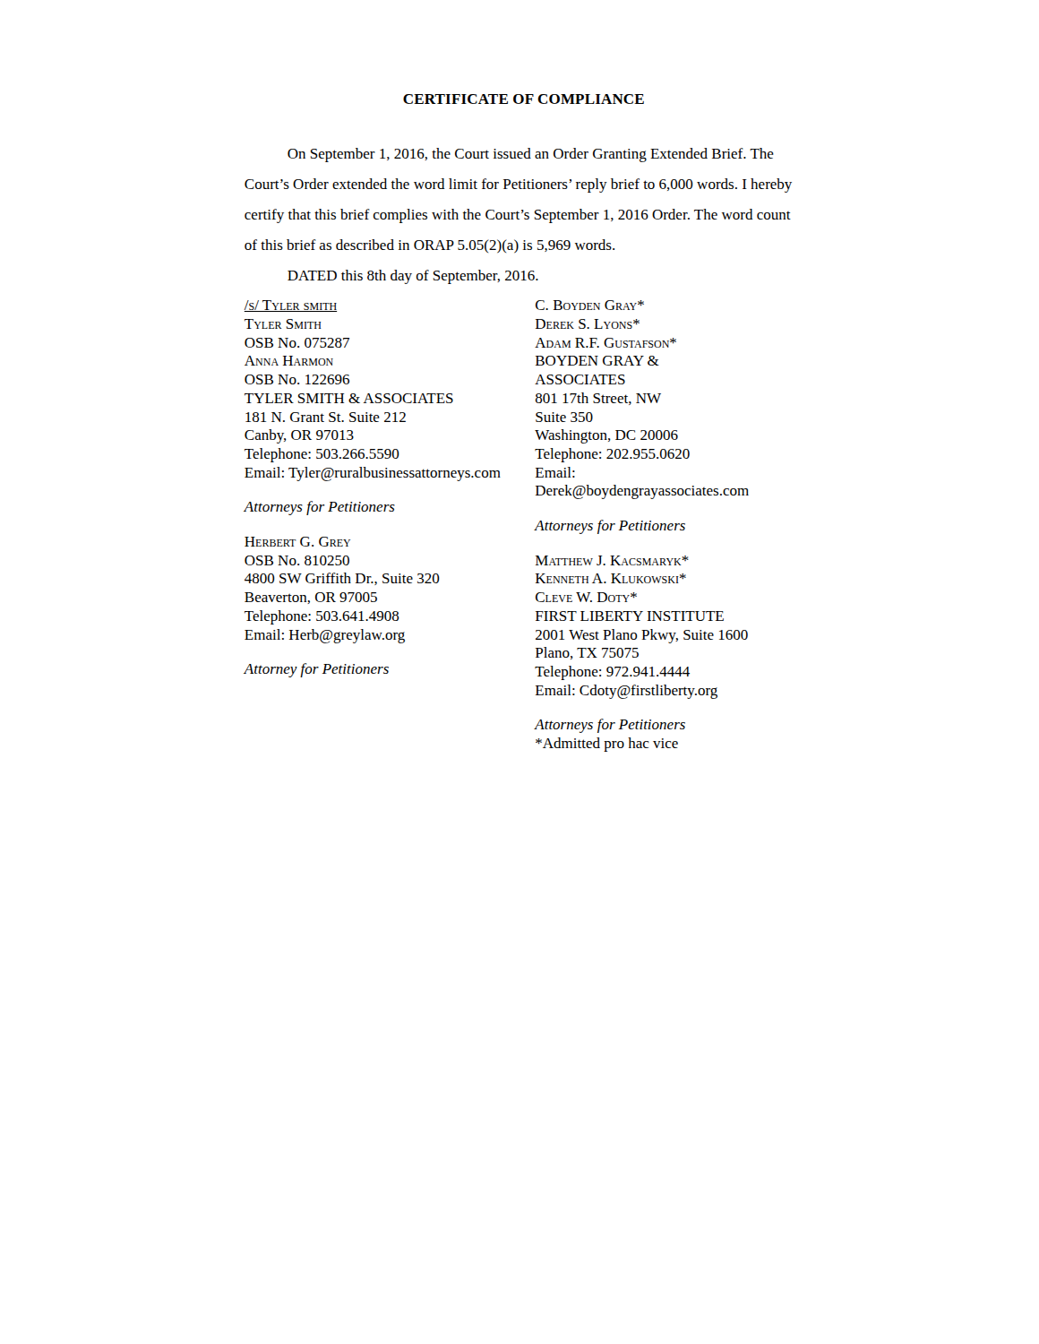CERTIFICATE OF COMPLIANCE
On September 1, 2016, the Court issued an Order Granting Extended Brief. The Court’s Order extended the word limit for Petitioners’ reply brief to 6,000 words. I hereby certify that this brief complies with the Court’s September 1, 2016 Order. The word count of this brief as described in ORAP 5.05(2)(a) is 5,969 words.
DATED this 8th day of September, 2016.
| /s/ Tyler smith Tyler Smith OSB No. 075287 Anna Harmon OSB No. 122696 TYLER SMITH & ASSOCIATES 181 N. Grant St. Suite 212 Canby, OR 97013 Telephone: 503.266.5590 Email: Tyler@ruralbusinessattorneys.com Attorneys for Petitioners Herbert G. Grey OSB No. 810250 4800 SW Griffith Dr., Suite 320 Beaverton, OR 97005 Telephone: 503.641.4908 Email: Herb@greylaw.org Attorney for Petitioners | C. Boyden Gray * Derek S. Lyons * Adam R.F. Gustafson * BOYDEN GRAY & ASSOCIATES 801 17th Street, NW Suite 350 Washington, DC 20006 Telephone: 202.955.0620 Email: Derek@boydengrayassociates.com Attorneys for Petitioners Matthew J. Kacsmaryk * Kenneth A. Klukowski * Cleve W. Doty * FIRST LIBERTY INSTITUTE 2001 West Plano Pkwy, Suite 1600 Plano, TX 75075 Telephone: 972.941.4444 Email: Cdoty@firstliberty.org Attorneys for Petitioners *Admitted pro hac vice |